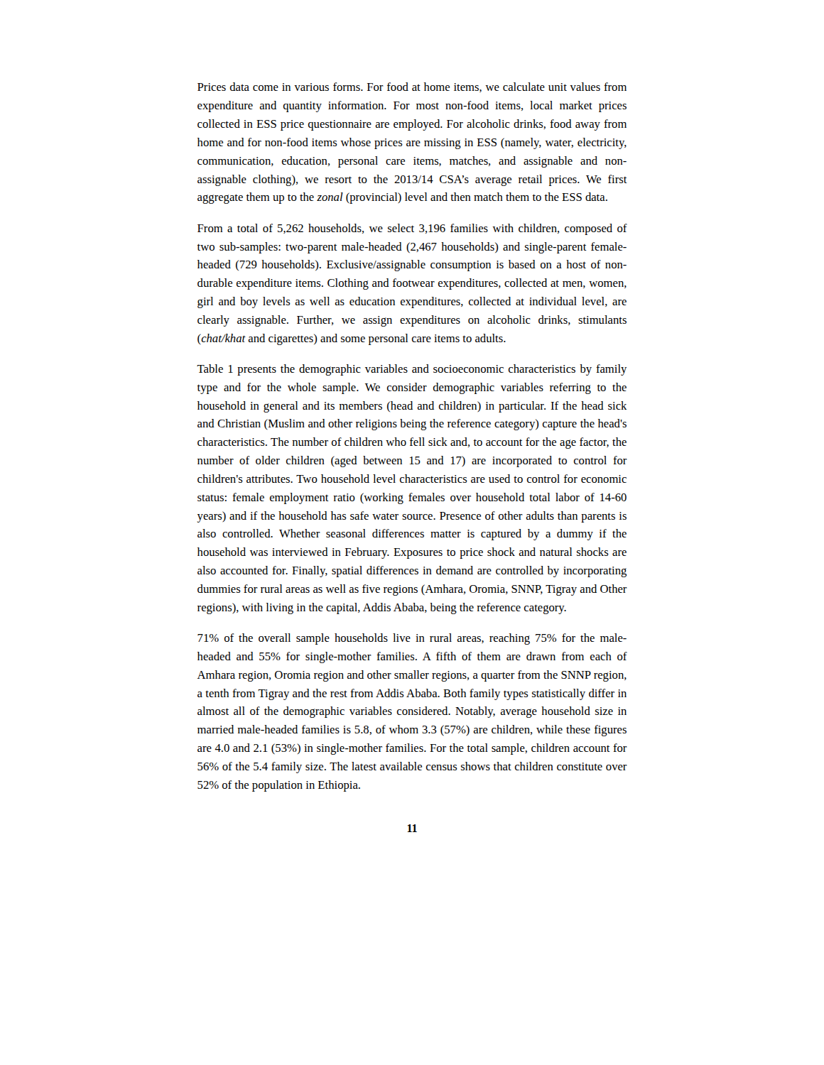Prices data come in various forms. For food at home items, we calculate unit values from expenditure and quantity information. For most non-food items, local market prices collected in ESS price questionnaire are employed. For alcoholic drinks, food away from home and for non-food items whose prices are missing in ESS (namely, water, electricity, communication, education, personal care items, matches, and assignable and non-assignable clothing), we resort to the 2013/14 CSA’s average retail prices. We first aggregate them up to the zonal (provincial) level and then match them to the ESS data.
From a total of 5,262 households, we select 3,196 families with children, composed of two sub-samples: two-parent male-headed (2,467 households) and single-parent female-headed (729 households). Exclusive/assignable consumption is based on a host of non-durable expenditure items. Clothing and footwear expenditures, collected at men, women, girl and boy levels as well as education expenditures, collected at individual level, are clearly assignable. Further, we assign expenditures on alcoholic drinks, stimulants (chat/khat and cigarettes) and some personal care items to adults.
Table 1 presents the demographic variables and socioeconomic characteristics by family type and for the whole sample. We consider demographic variables referring to the household in general and its members (head and children) in particular. If the head sick and Christian (Muslim and other religions being the reference category) capture the head's characteristics. The number of children who fell sick and, to account for the age factor, the number of older children (aged between 15 and 17) are incorporated to control for children's attributes. Two household level characteristics are used to control for economic status: female employment ratio (working females over household total labor of 14-60 years) and if the household has safe water source. Presence of other adults than parents is also controlled. Whether seasonal differences matter is captured by a dummy if the household was interviewed in February. Exposures to price shock and natural shocks are also accounted for. Finally, spatial differences in demand are controlled by incorporating dummies for rural areas as well as five regions (Amhara, Oromia, SNNP, Tigray and Other regions), with living in the capital, Addis Ababa, being the reference category.
71% of the overall sample households live in rural areas, reaching 75% for the male-headed and 55% for single-mother families. A fifth of them are drawn from each of Amhara region, Oromia region and other smaller regions, a quarter from the SNNP region, a tenth from Tigray and the rest from Addis Ababa. Both family types statistically differ in almost all of the demographic variables considered. Notably, average household size in married male-headed families is 5.8, of whom 3.3 (57%) are children, while these figures are 4.0 and 2.1 (53%) in single-mother families. For the total sample, children account for 56% of the 5.4 family size. The latest available census shows that children constitute over 52% of the population in Ethiopia.
11